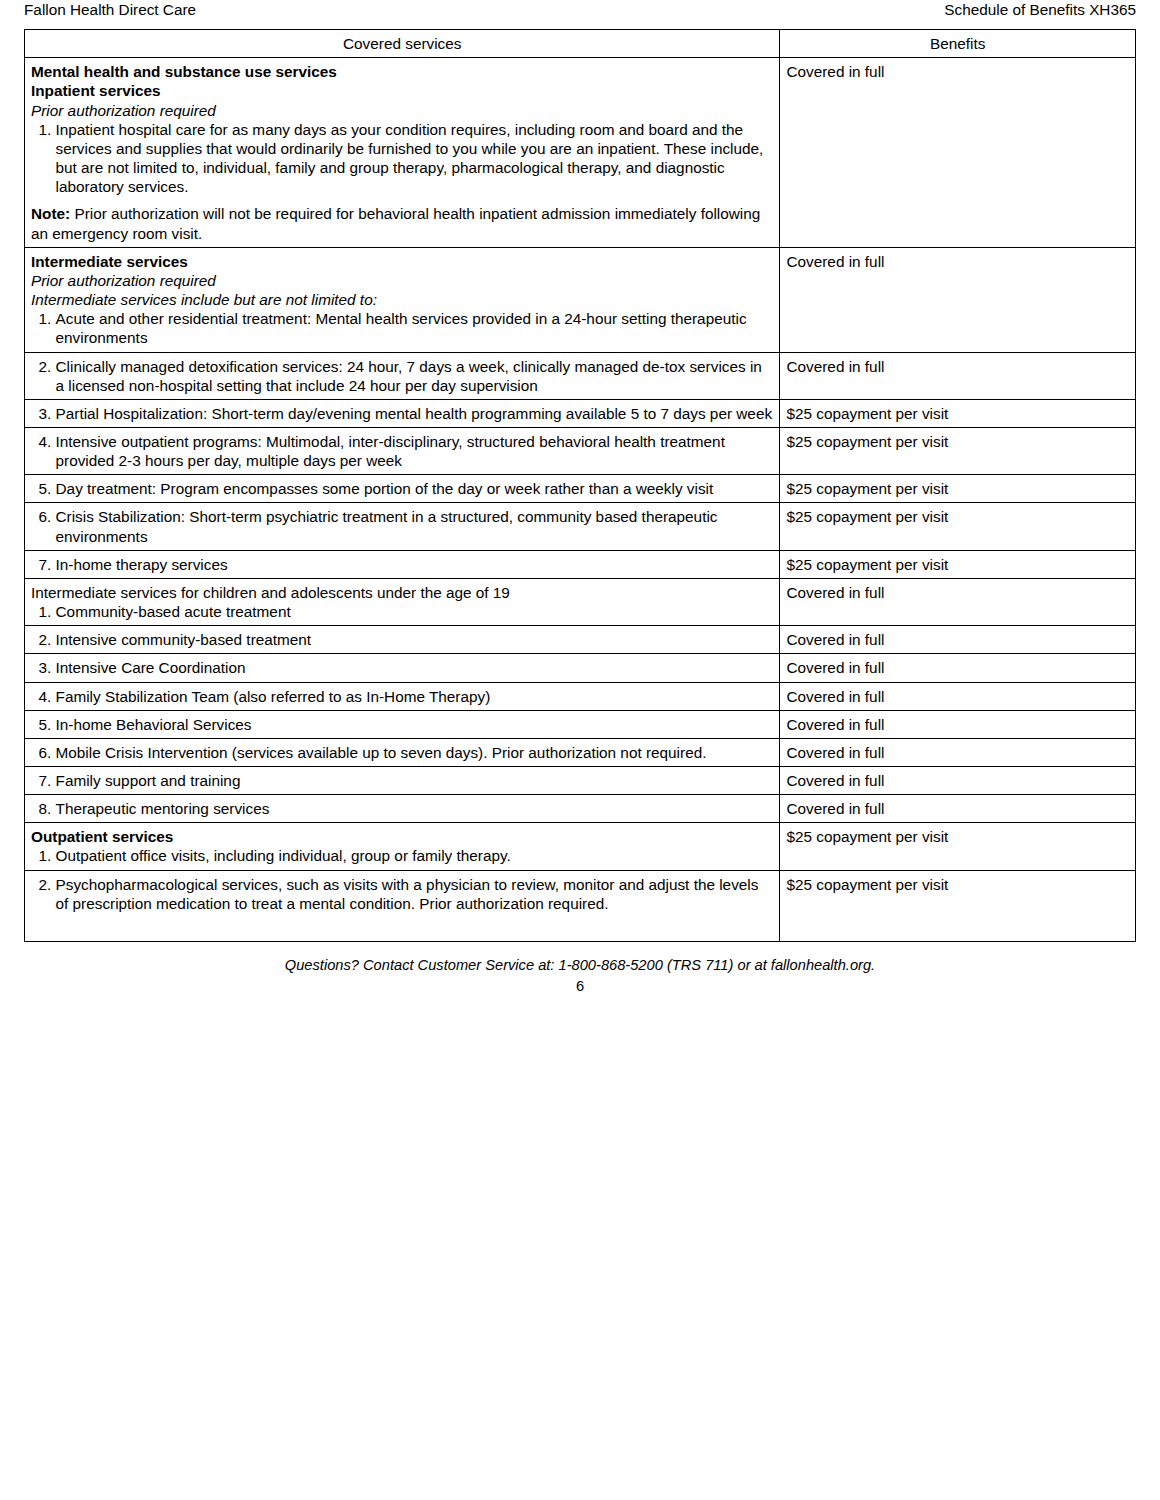Fallon Health Direct Care
Schedule of Benefits XH365
| Covered services | Benefits |
| --- | --- |
| Mental health and substance use services Inpatient services Prior authorization required Inpatient hospital care for as many days as your condition requires, including room and board and the services and supplies that would ordinarily be furnished to you while you are an inpatient. These include, but are not limited to, individual, family and group therapy, pharmacological therapy, and diagnostic laboratory services. Note: Prior authorization will not be required for behavioral health inpatient admission immediately following an emergency room visit. | Covered in full |
| Intermediate services Prior authorization required Intermediate services include but are not limited to: Acute and other residential treatment: Mental health services provided in a 24-hour setting therapeutic environments | Covered in full |
| Clinically managed detoxification services: 24 hour, 7 days a week, clinically managed de-tox services in a licensed non-hospital setting that include 24 hour per day supervision | Covered in full |
| Partial Hospitalization: Short-term day/evening mental health programming available 5 to 7 days per week | $25 copayment per visit |
| Intensive outpatient programs: Multimodal, inter-disciplinary, structured behavioral health treatment provided 2-3 hours per day, multiple days per week | $25 copayment per visit |
| Day treatment: Program encompasses some portion of the day or week rather than a weekly visit | $25 copayment per visit |
| Crisis Stabilization: Short-term psychiatric treatment in a structured, community based therapeutic environments | $25 copayment per visit |
| In-home therapy services | $25 copayment per visit |
| Intermediate services for children and adolescents under the age of 19 Community-based acute treatment | Covered in full |
| Intensive community-based treatment | Covered in full |
| Intensive Care Coordination | Covered in full |
| Family Stabilization Team (also referred to as In-Home Therapy) | Covered in full |
| In-home Behavioral Services | Covered in full |
| Mobile Crisis Intervention (services available up to seven days). Prior authorization not required. | Covered in full |
| Family support and training | Covered in full |
| Therapeutic mentoring services | Covered in full |
| Outpatient services Outpatient office visits, including individual, group or family therapy. | $25 copayment per visit |
| Psychopharmacological services, such as visits with a physician to review, monitor and adjust the levels of prescription medication to treat a mental condition. Prior authorization required. | $25 copayment per visit |
Questions? Contact Customer Service at: 1-800-868-5200 (TRS 711) or at fallonhealth.org.
6